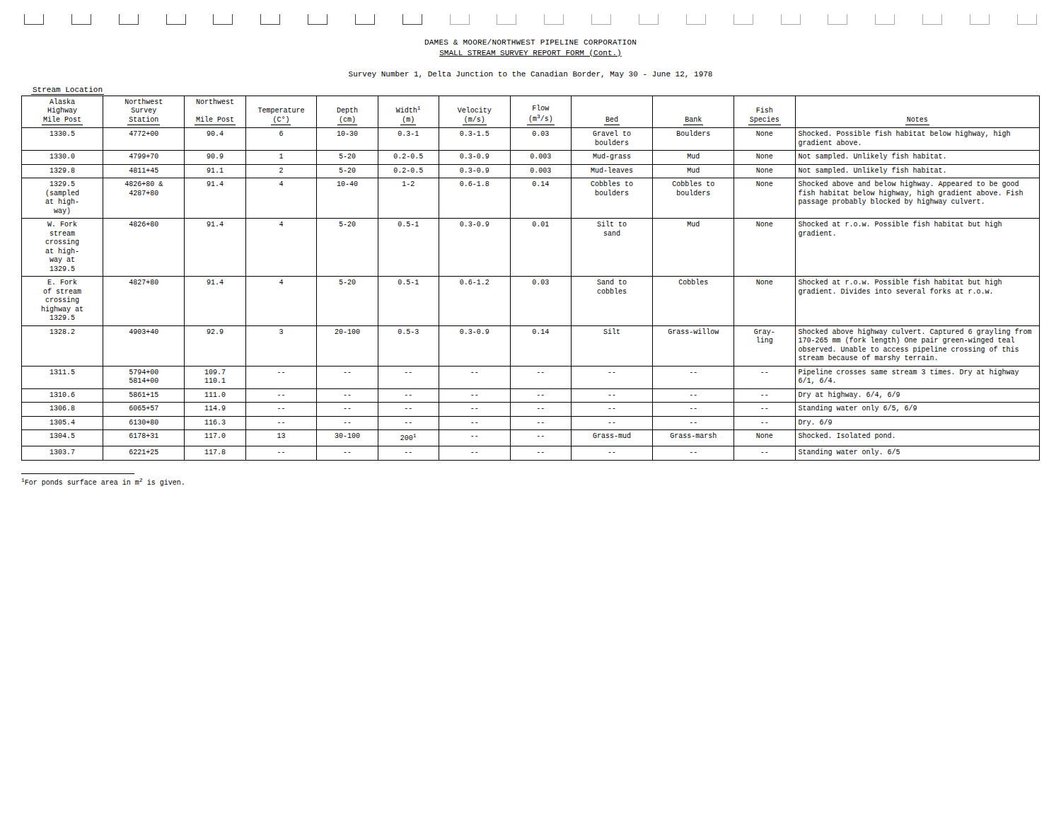DAMES & MOORE/NORTHWEST PIPELINE CORPORATION
SMALL STREAM SURVEY REPORT FORM (Cont.)
Survey Number 1, Delta Junction to the Canadian Border, May 30 - June 12, 1978
Stream Location
| Alaska Highway Mile Post | Northwest Survey Station | Northwest Mile Post | Temperature (C°) | Depth (cm) | Width 1 (m) | Velocity (m/s) | Flow (m 3 /s) | Bed | Bank | Fish Species | Notes |
| --- | --- | --- | --- | --- | --- | --- | --- | --- | --- | --- | --- |
| 1330.5 | 4772+00 | 90.4 | 6 | 10-30 | 0.3-1 | 0.3-1.5 | 0.03 | Gravel to boulders | Boulders | None | Shocked. Possible fish habitat below highway, high gradient above. |
| 1330.0 | 4799+70 | 90.9 | 1 | 5-20 | 0.2-0.5 | 0.3-0.9 | 0.003 | Mud-grass | Mud | None | Not sampled. Unlikely fish habitat. |
| 1329.8 | 4811+45 | 91.1 | 2 | 5-20 | 0.2-0.5 | 0.3-0.9 | 0.003 | Mud-leaves | Mud | None | Not sampled. Unlikely fish habitat. |
| 1329.5 (sampled at high- way) | 4826+80 & 4287+80 | 91.4 | 4 | 10-40 | 1-2 | 0.6-1.8 | 0.14 | Cobbles to boulders | Cobbles to boulders | None | Shocked above and below highway. Appeared to be good fish habitat below highway, high gradient above. Fish passage probably blocked by highway culvert. |
| W. Fork stream crossing at high- way at 1329.5 | 4826+80 | 91.4 | 4 | 5-20 | 0.5-1 | 0.3-0.9 | 0.01 | Silt to sand | Mud | None | Shocked at r.o.w. Possible fish habitat but high gradient. |
| E. Fork of stream crossing highway at 1329.5 | 4827+80 | 91.4 | 4 | 5-20 | 0.5-1 | 0.6-1.2 | 0.03 | Sand to cobbles | Cobbles | None | Shocked at r.o.w. Possible fish habitat but high gradient. Divides into several forks at r.o.w. |
| 1328.2 | 4903+40 | 92.9 | 3 | 20-100 | 0.5-3 | 0.3-0.9 | 0.14 | Silt | Grass-willow | Gray- ling | Shocked above highway culvert. Captured 6 grayling from 170-265 mm (fork length) One pair green-winged teal observed. Unable to access pipeline crossing of this stream because of marshy terrain. |
| 1311.5 | 5794+00 5814+00 | 109.7 110.1 | -- | -- | -- | -- | -- | -- | -- | -- | Pipeline crosses same stream 3 times. Dry at highway 6/1, 6/4. |
| 1310.6 | 5861+15 | 111.0 | -- | -- | -- | -- | -- | -- | -- | -- | Dry at highway. 6/4, 6/9 |
| 1306.8 | 6065+57 | 114.9 | -- | -- | -- | -- | -- | -- | -- | -- | Standing water only 6/5, 6/9 |
| 1305.4 | 6130+80 | 116.3 | -- | -- | -- | -- | -- | -- | -- | -- | Dry. 6/9 |
| 1304.5 | 6178+31 | 117.0 | 13 | 30-100 | 200 1 | -- | -- | Grass-mud | Grass-marsh | None | Shocked. Isolated pond. |
| 1303.7 | 6221+25 | 117.8 | -- | -- | -- | -- | -- | -- | -- | -- | Standing water only. 6/5 |
1For ponds surface area in m2 is given.